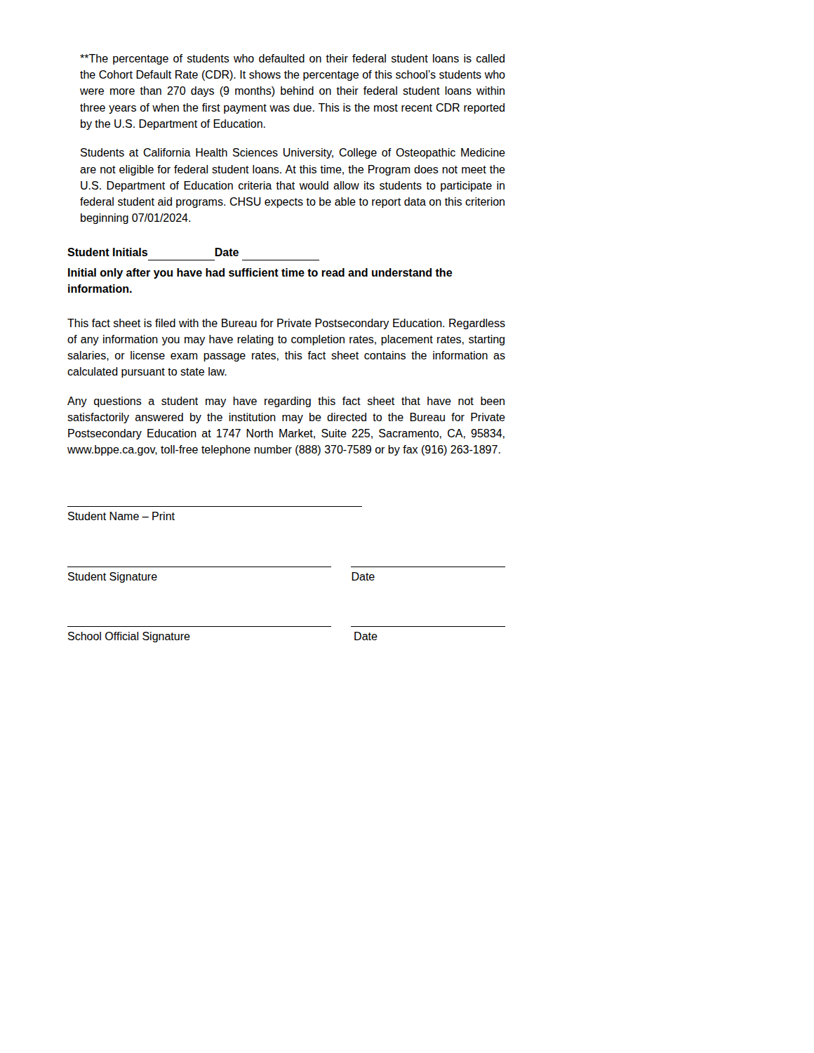**The percentage of students who defaulted on their federal student loans is called the Cohort Default Rate (CDR). It shows the percentage of this school’s students who were more than 270 days (9 months) behind on their federal student loans within three years of when the first payment was due. This is the most recent CDR reported by the U.S. Department of Education.
Students at California Health Sciences University, College of Osteopathic Medicine are not eligible for federal student loans. At this time, the Program does not meet the U.S. Department of Education criteria that would allow its students to participate in federal student aid programs. CHSU expects to be able to report data on this criterion beginning 07/01/2024.
Student Initials Date
Initial only after you have had sufficient time to read and understand the information.
This fact sheet is filed with the Bureau for Private Postsecondary Education. Regardless of any information you may have relating to completion rates, placement rates, starting salaries, or license exam passage rates, this fact sheet contains the information as calculated pursuant to state law.
Any questions a student may have regarding this fact sheet that have not been satisfactorily answered by the institution may be directed to the Bureau for Private Postsecondary Education at 1747 North Market, Suite 225, Sacramento, CA, 95834, www.bppe.ca.gov, toll-free telephone number (888) 370-7589 or by fax (916) 263-1897.
Student Name – Print
Student Signature
Date
School Official Signature
Date